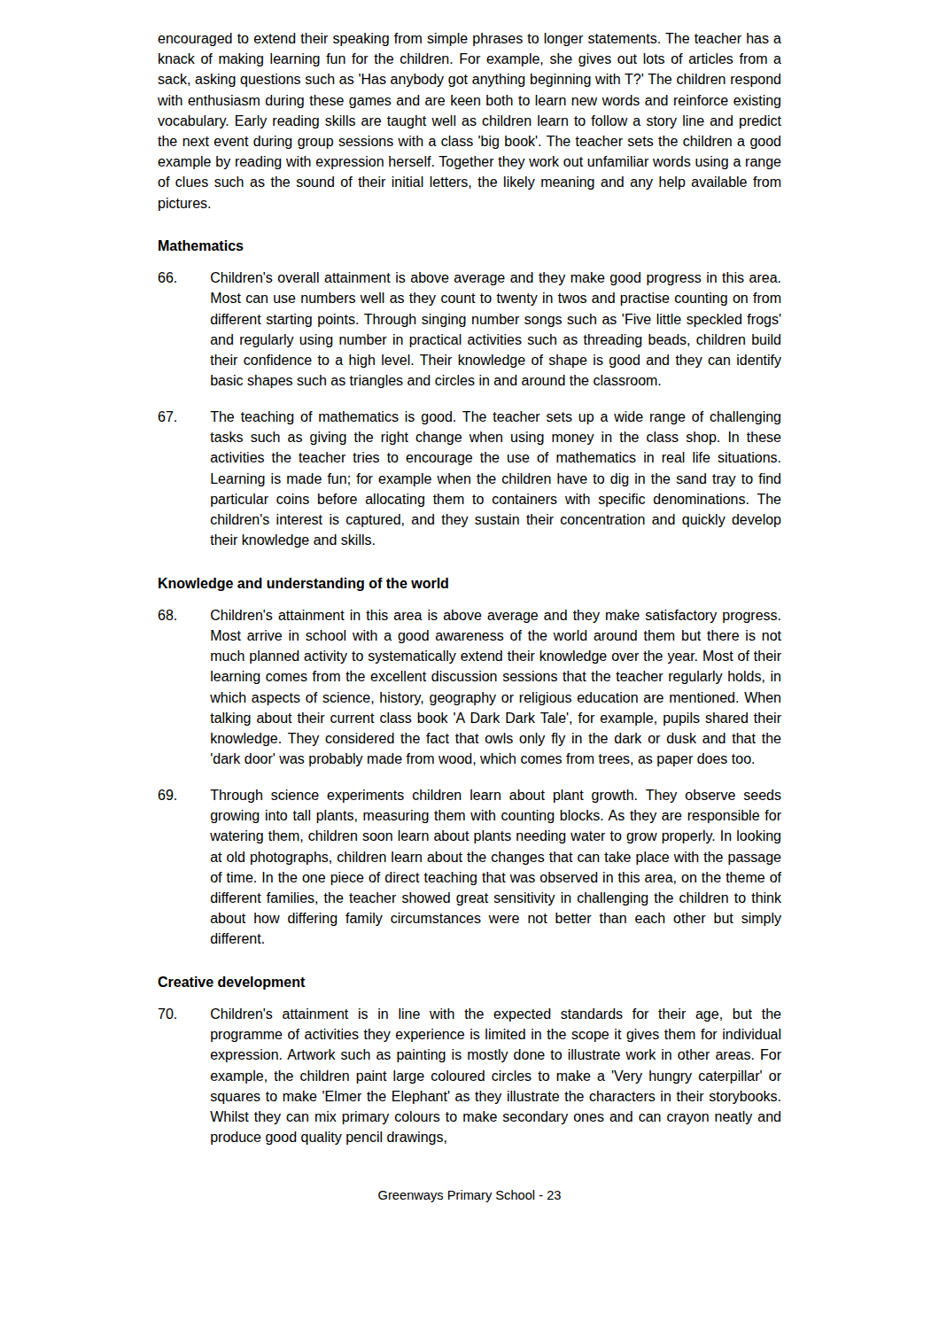encouraged to extend their speaking from simple phrases to longer statements. The teacher has a knack of making learning fun for the children. For example, she gives out lots of articles from a sack, asking questions such as 'Has anybody got anything beginning with T?' The children respond with enthusiasm during these games and are keen both to learn new words and reinforce existing vocabulary. Early reading skills are taught well as children learn to follow a story line and predict the next event during group sessions with a class 'big book'. The teacher sets the children a good example by reading with expression herself. Together they work out unfamiliar words using a range of clues such as the sound of their initial letters, the likely meaning and any help available from pictures.
Mathematics
66. Children's overall attainment is above average and they make good progress in this area. Most can use numbers well as they count to twenty in twos and practise counting on from different starting points. Through singing number songs such as 'Five little speckled frogs' and regularly using number in practical activities such as threading beads, children build their confidence to a high level. Their knowledge of shape is good and they can identify basic shapes such as triangles and circles in and around the classroom.
67. The teaching of mathematics is good. The teacher sets up a wide range of challenging tasks such as giving the right change when using money in the class shop. In these activities the teacher tries to encourage the use of mathematics in real life situations. Learning is made fun; for example when the children have to dig in the sand tray to find particular coins before allocating them to containers with specific denominations. The children's interest is captured, and they sustain their concentration and quickly develop their knowledge and skills.
Knowledge and understanding of the world
68. Children's attainment in this area is above average and they make satisfactory progress. Most arrive in school with a good awareness of the world around them but there is not much planned activity to systematically extend their knowledge over the year. Most of their learning comes from the excellent discussion sessions that the teacher regularly holds, in which aspects of science, history, geography or religious education are mentioned. When talking about their current class book 'A Dark Dark Tale', for example, pupils shared their knowledge. They considered the fact that owls only fly in the dark or dusk and that the 'dark door' was probably made from wood, which comes from trees, as paper does too.
69. Through science experiments children learn about plant growth. They observe seeds growing into tall plants, measuring them with counting blocks. As they are responsible for watering them, children soon learn about plants needing water to grow properly. In looking at old photographs, children learn about the changes that can take place with the passage of time. In the one piece of direct teaching that was observed in this area, on the theme of different families, the teacher showed great sensitivity in challenging the children to think about how differing family circumstances were not better than each other but simply different.
Creative development
70. Children's attainment is in line with the expected standards for their age, but the programme of activities they experience is limited in the scope it gives them for individual expression. Artwork such as painting is mostly done to illustrate work in other areas. For example, the children paint large coloured circles to make a 'Very hungry caterpillar' or squares to make 'Elmer the Elephant' as they illustrate the characters in their storybooks. Whilst they can mix primary colours to make secondary ones and can crayon neatly and produce good quality pencil drawings,
Greenways Primary School - 23